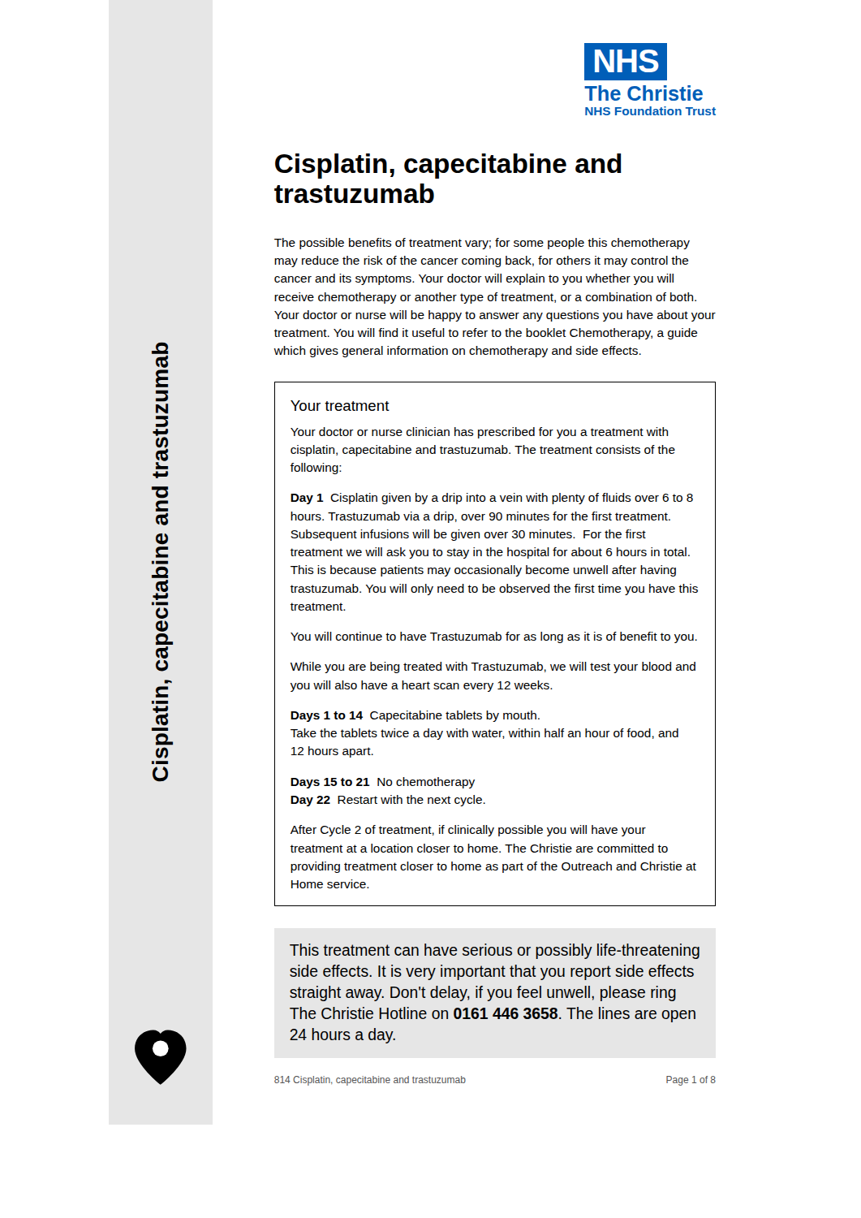Cisplatin, capecitabine and trastuzumab
NHS
The Christie
NHS Foundation Trust
Cisplatin, capecitabine and
trastuzumab
The possible benefits of treatment vary; for some people this chemotherapy may reduce the risk of the cancer coming back, for others it may control the cancer and its symptoms. Your doctor will explain to you whether you will receive chemotherapy or another type of treatment, or a combination of both. Your doctor or nurse will be happy to answer any questions you have about your treatment. You will find it useful to refer to the booklet Chemotherapy, a guide which gives general information on chemotherapy and side effects.
Your treatment
Your doctor or nurse clinician has prescribed for you a treatment with cisplatin, capecitabine and trastuzumab. The treatment consists of the following:
Day 1 Cisplatin given by a drip into a vein with plenty of fluids over 6 to 8 hours. Trastuzumab via a drip, over 90 minutes for the first treatment. Subsequent infusions will be given over 30 minutes. For the first treatment we will ask you to stay in the hospital for about 6 hours in total. This is because patients may occasionally become unwell after having trastuzumab. You will only need to be observed the first time you have this treatment.
You will continue to have Trastuzumab for as long as it is of benefit to you.
While you are being treated with Trastuzumab, we will test your blood and you will also have a heart scan every 12 weeks.
Days 1 to 14 Capecitabine tablets by mouth.
Take the tablets twice a day with water, within half an hour of food, and
12 hours apart.
Days 15 to 21 No chemotherapy
Day 22 Restart with the next cycle.
After Cycle 2 of treatment, if clinically possible you will have your treatment at a location closer to home. The Christie are committed to providing treatment closer to home as part of the Outreach and Christie at Home service.
This treatment can have serious or possibly life-threatening side effects. It is very important that you report side effects straight away. Don't delay, if you feel unwell, please ring The Christie Hotline on 0161 446 3658. The lines are open 24 hours a day.
814 Cisplatin, capecitabine and trastuzumab Page 1 of 8